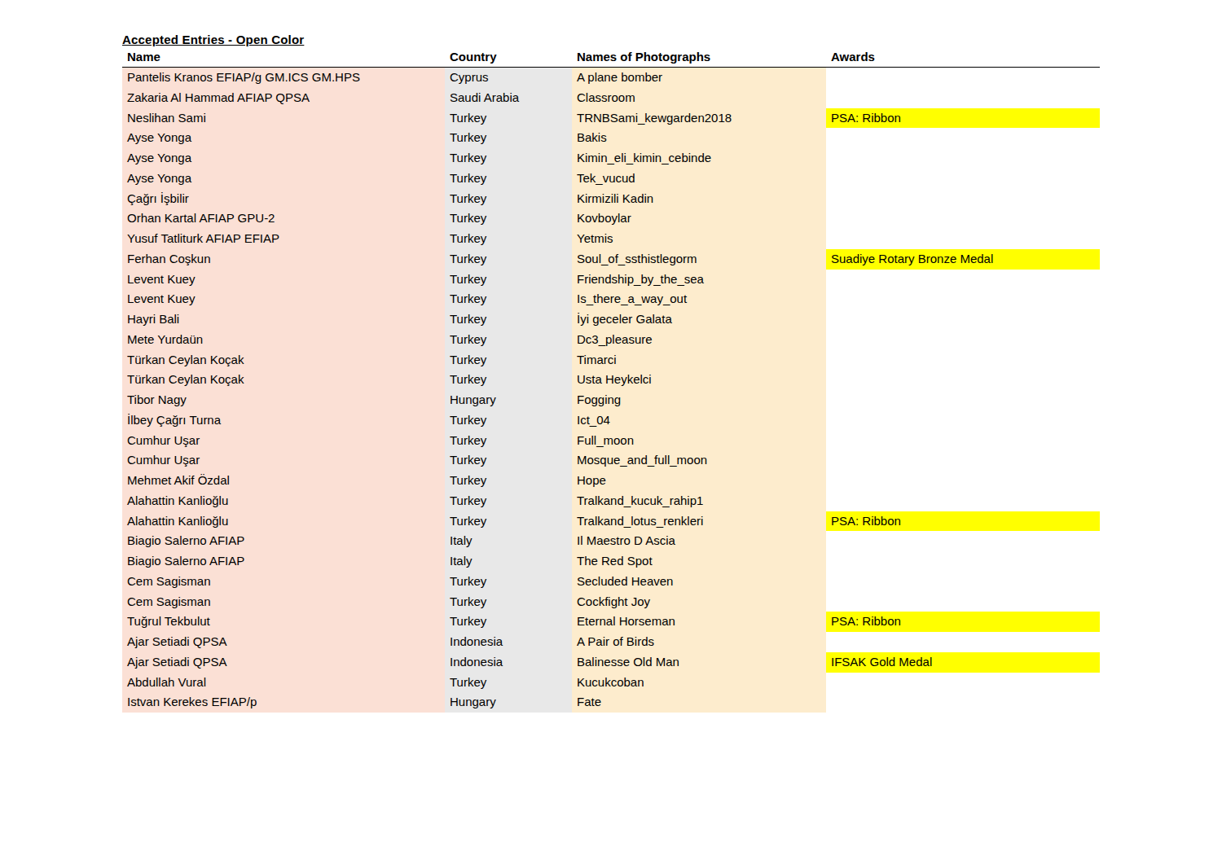Accepted Entries - Open Color
| Name | Country | Names of Photographs | Awards |
| --- | --- | --- | --- |
| Pantelis Kranos EFIAP/g GM.ICS GM.HPS | Cyprus | A plane bomber | |
| Zakaria Al Hammad AFIAP QPSA | Saudi Arabia | Classroom | |
| Neslihan Sami | Turkey | TRNBSami_kewgarden2018 | PSA: Ribbon |
| Ayse Yonga | Turkey | Bakis | |
| Ayse Yonga | Turkey | Kimin_eli_kimin_cebinde | |
| Ayse Yonga | Turkey | Tek_vucud | |
| Çağrı İşbilir | Turkey | Kirmizili Kadin | |
| Orhan Kartal AFIAP GPU-2 | Turkey | Kovboylar | |
| Yusuf Tatliturk AFIAP EFIAP | Turkey | Yetmis | |
| Ferhan Coşkun | Turkey | Soul_of_ssthistlegorm | Suadiye Rotary Bronze Medal |
| Levent Kuey | Turkey | Friendship_by_the_sea | |
| Levent Kuey | Turkey | Is_there_a_way_out | |
| Hayri Bali | Turkey | İyi geceler Galata | |
| Mete Yurdaün | Turkey | Dc3_pleasure | |
| Türkan Ceylan Koçak | Turkey | Timarci | |
| Türkan Ceylan Koçak | Turkey | Usta Heykelci | |
| Tibor Nagy | Hungary | Fogging | |
| İlbey Çağrı Turna | Turkey | Ict_04 | |
| Cumhur Uşar | Turkey | Full_moon | |
| Cumhur Uşar | Turkey | Mosque_and_full_moon | |
| Mehmet Akif Özdal | Turkey | Hope | |
| Alahattin Kanlioğlu | Turkey | Tralkand_kucuk_rahip1 | |
| Alahattin Kanlioğlu | Turkey | Tralkand_lotus_renkleri | PSA: Ribbon |
| Biagio Salerno AFIAP | Italy | Il Maestro D Ascia | |
| Biagio Salerno AFIAP | Italy | The Red Spot | |
| Cem Sagisman | Turkey | Secluded Heaven | |
| Cem Sagisman | Turkey | Cockfight Joy | |
| Tuğrul Tekbulut | Turkey | Eternal Horseman | PSA: Ribbon |
| Ajar Setiadi QPSA | Indonesia | A Pair of Birds | |
| Ajar Setiadi QPSA | Indonesia | Balinesse Old Man | IFSAK Gold Medal |
| Abdullah Vural | Turkey | Kucukcoban | |
| Istvan Kerekes EFIAP/p | Hungary | Fate | |